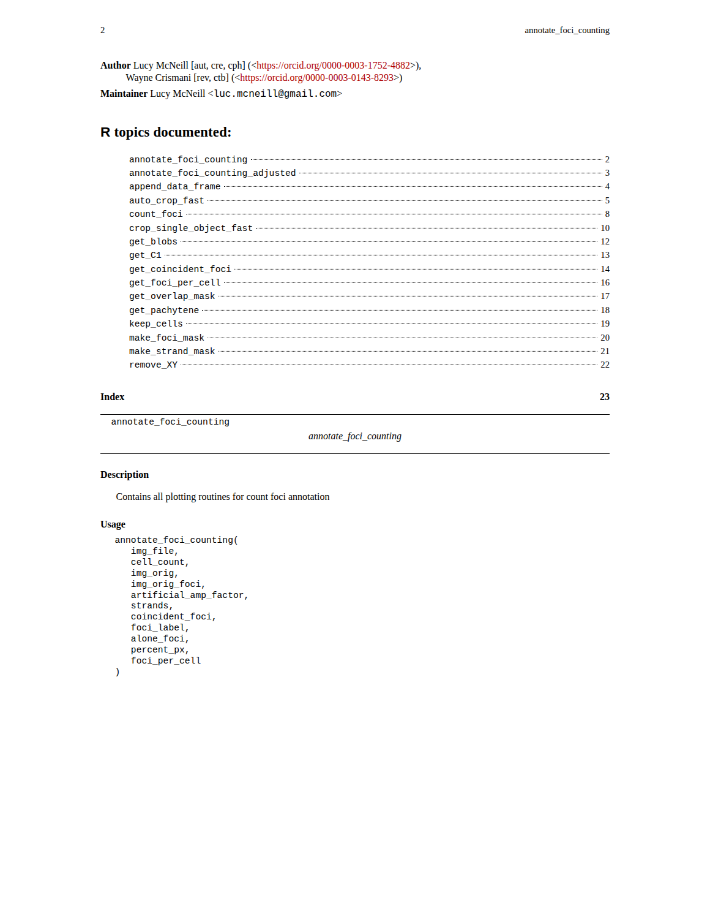2 annotate_foci_counting
Author Lucy McNeill [aut, cre, cph] (<https://orcid.org/0000-0003-1752-4882>), Wayne Crismani [rev, ctb] (<https://orcid.org/0000-0003-0143-8293>)
Maintainer Lucy McNeill <luc.mcneill@gmail.com>
R topics documented:
annotate_foci_counting 2
annotate_foci_counting_adjusted 3
append_data_frame 4
auto_crop_fast 5
count_foci 8
crop_single_object_fast 10
get_blobs 12
get_C1 13
get_coincident_foci 14
get_foci_per_cell 16
get_overlap_mask 17
get_pachytene 18
keep_cells 19
make_foci_mask 20
make_strand_mask 21
remove_XY 22
Index 23
annotate_foci_counting
annotate_foci_counting
Description
Contains all plotting routines for count foci annotation
Usage
annotate_foci_counting(
   img_file,
   cell_count,
   img_orig,
   img_orig_foci,
   artificial_amp_factor,
   strands,
   coincident_foci,
   foci_label,
   alone_foci,
   percent_px,
   foci_per_cell
)